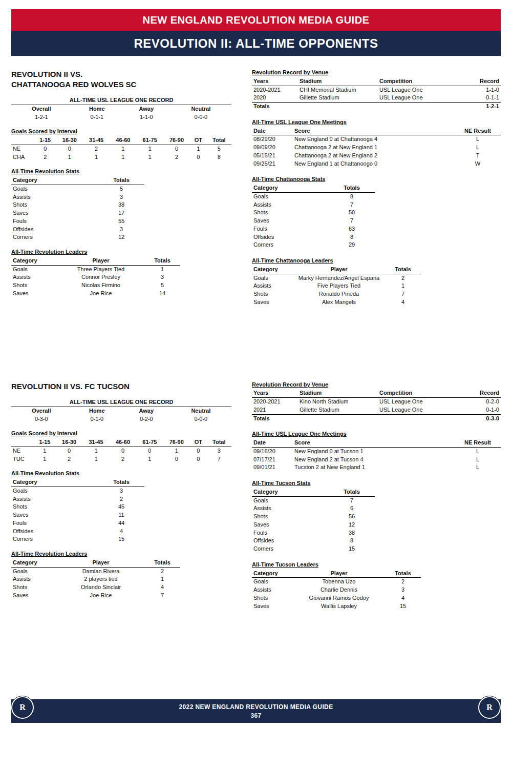New England Revolution Media Guide
Revolution II: All-Time Opponents
Revolution II vs. Chattanooga Red Wolves SC
| ALL-TIME USL LEAGUE ONE RECORD |
| --- |
| Overall | Home | Away | Neutral |
| 1-2-1 | 0-1-1 | 1-1-0 | 0-0-0 |
Goals Scored by Interval
| | 1-15 | 16-30 | 31-45 | 46-60 | 61-75 | 76-90 | OT | Total |
| --- | --- | --- | --- | --- | --- | --- | --- | --- |
| NE | 0 | 0 | 2 | 1 | 1 | 0 | 1 | 5 |
| CHA | 2 | 1 | 1 | 1 | 1 | 2 | 0 | 8 |
All-Time Revolution Stats
| Category | Totals |
| --- | --- |
| Goals | 5 |
| Assists | 3 |
| Shots | 38 |
| Saves | 17 |
| Fouls | 55 |
| Offsides | 3 |
| Corners | 12 |
All-Time Revolution Leaders
| Category | Player | Totals |
| --- | --- | --- |
| Goals | Three Players Tied | 1 |
| Assists | Connor Presley | 3 |
| Shots | Nicolas Firmino | 5 |
| Saves | Joe Rice | 14 |
Revolution Record by Venue
| Years | Stadium | Competition | Record |
| --- | --- | --- | --- |
| 2020-2021 | CHI Memorial Stadium | USL League One | 1-1-0 |
| 2020 | Gillette Stadium | USL League One | 0-1-1 |
| Totals | | | 1-2-1 |
All-Time USL League One Meetings
| Date | Score | NE Result |
| --- | --- | --- |
| 08/29/20 | New England 0 at Chattanooga 4 | L |
| 09/09/20 | Chattanooga 2 at New England 1 | L |
| 05/15/21 | Chattanooga 2 at New England 2 | T |
| 09/25/21 | New England 1 at Chattanoogo 0 | W |
All-Time Chattanooga Stats
| Category | Totals |
| --- | --- |
| Goals | 8 |
| Assists | 7 |
| Shots | 50 |
| Saves | 7 |
| Fouls | 63 |
| Offsides | 8 |
| Corners | 29 |
All-Time Chattanooga Leaders
| Category | Player | Totals |
| --- | --- | --- |
| Goals | Marky Hernandez/Angel Espana | 2 |
| Assists | Five Players Tied | 1 |
| Shots | Ronaldo Pineda | 7 |
| Saves | Alex Mangels | 4 |
Revolution II vs. FC Tucson
| ALL-TIME USL LEAGUE ONE RECORD |
| --- |
| Overall | Home | Away | Neutral |
| 0-3-0 | 0-1-0 | 0-2-0 | 0-0-0 |
Goals Scored by Interval
| | 1-15 | 16-30 | 31-45 | 46-60 | 61-75 | 76-90 | OT | Total |
| --- | --- | --- | --- | --- | --- | --- | --- | --- |
| NE | 1 | 0 | 1 | 0 | 0 | 1 | 0 | 3 |
| TUC | 1 | 2 | 1 | 2 | 1 | 0 | 0 | 7 |
All-Time Revolution Stats
| Category | Totals |
| --- | --- |
| Goals | 3 |
| Assists | 2 |
| Shots | 45 |
| Saves | 11 |
| Fouls | 44 |
| Offsides | 4 |
| Corners | 15 |
All-Time Revolution Leaders
| Category | Player | Totals |
| --- | --- | --- |
| Goals | Damian Rivera | 2 |
| Assists | 2 players tied | 1 |
| Shots | Orlando Sinclair | 4 |
| Saves | Joe Rice | 7 |
Revolution Record by Venue
| Years | Stadium | Competition | Record |
| --- | --- | --- | --- |
| 2020-2021 | Kino North Stadium | USL League One | 0-2-0 |
| 2021 | Gillette Stadium | USL League One | 0-1-0 |
| Totals | | | 0-3-0 |
All-Time USL League One Meetings
| Date | Score | NE Result |
| --- | --- | --- |
| 09/16/20 | New England 0 at Tucson 1 | L |
| 07/17/21 | New England 2 at Tucson 4 | L |
| 09/01/21 | Tucston 2 at New England 1 | L |
All-Time Tucson Stats
| Category | Totals |
| --- | --- |
| Goals | 7 |
| Assists | 6 |
| Shots | 56 |
| Saves | 12 |
| Fouls | 38 |
| Offsides | 8 |
| Corners | 15 |
All-Time Tucson Leaders
| Category | Player | Totals |
| --- | --- | --- |
| Goals | Tobenna Uzo | 2 |
| Assists | Charlie Dennis | 3 |
| Shots | Giovanni Ramos Godoy | 4 |
| Saves | Wallis Lapsley | 15 |
R
2022 NEW ENGLAND REVOLUTION MEDIA GUIDE 367
R